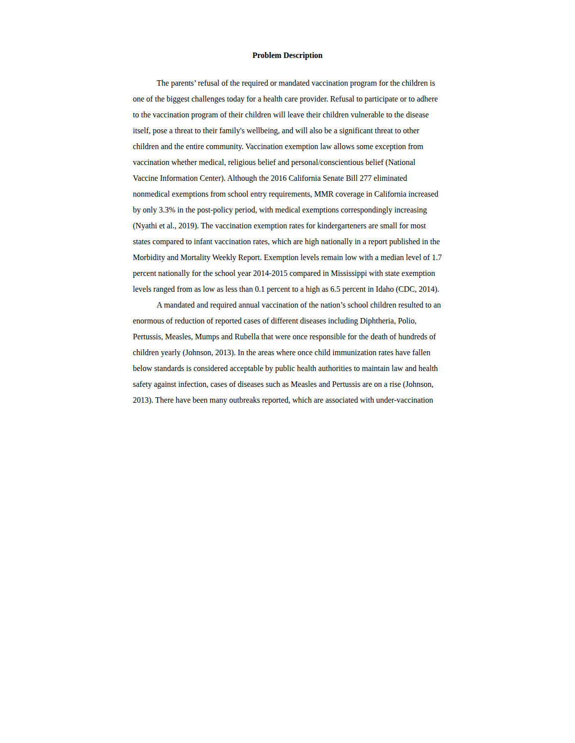Problem Description
The parents’ refusal of the required or mandated vaccination program for the children is one of the biggest challenges today for a health care provider. Refusal to participate or to adhere to the vaccination program of their children will leave their children vulnerable to the disease itself, pose a threat to their family's wellbeing, and will also be a significant threat to other children and the entire community. Vaccination exemption law allows some exception from vaccination whether medical, religious belief and personal/conscientious belief (National Vaccine Information Center). Although the 2016 California Senate Bill 277 eliminated nonmedical exemptions from school entry requirements, MMR coverage in California increased by only 3.3% in the post-policy period, with medical exemptions correspondingly increasing (Nyathi et al., 2019). The vaccination exemption rates for kindergarteners are small for most states compared to infant vaccination rates, which are high nationally in a report published in the Morbidity and Mortality Weekly Report. Exemption levels remain low with a median level of 1.7 percent nationally for the school year 2014-2015 compared in Mississippi with state exemption levels ranged from as low as less than 0.1 percent to a high as 6.5 percent in Idaho (CDC, 2014).
A mandated and required annual vaccination of the nation’s school children resulted to an enormous of reduction of reported cases of different diseases including Diphtheria, Polio, Pertussis, Measles, Mumps and Rubella that were once responsible for the death of hundreds of children yearly (Johnson, 2013). In the areas where once child immunization rates have fallen below standards is considered acceptable by public health authorities to maintain law and health safety against infection, cases of diseases such as Measles and Pertussis are on a rise (Johnson, 2013). There have been many outbreaks reported, which are associated with under-vaccination